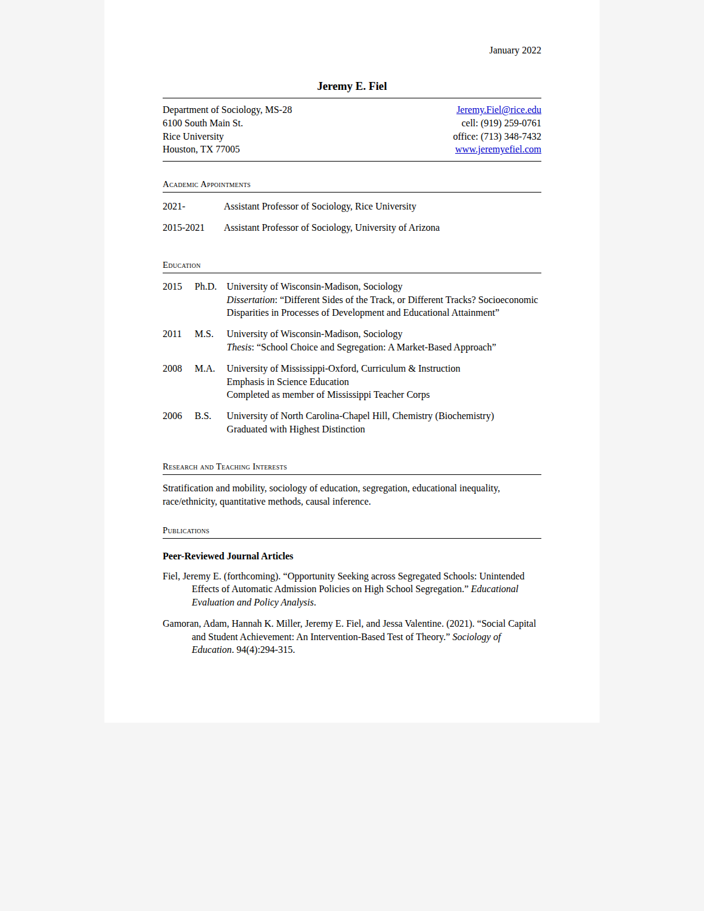January 2022
Jeremy E. Fiel
| Department of Sociology, MS-28 | Jeremy.Fiel@rice.edu |
| 6100 South Main St. | cell: (919) 259-0761 |
| Rice University | office: (713) 348-7432 |
| Houston, TX 77005 | www.jeremyefiel.com |
Academic Appointments
| 2021- | Assistant Professor of Sociology, Rice University |
| 2015-2021 | Assistant Professor of Sociology, University of Arizona |
Education
| 2015 | Ph.D. | University of Wisconsin-Madison, Sociology Dissertation : “Different Sides of the Track, or Different Tracks? Socioeconomic Disparities in Processes of Development and Educational Attainment” |
| 2011 | M.S. | University of Wisconsin-Madison, Sociology Thesis : “School Choice and Segregation: A Market-Based Approach” |
| 2008 | M.A. | University of Mississippi-Oxford, Curriculum & Instruction Emphasis in Science Education Completed as member of Mississippi Teacher Corps |
| 2006 | B.S. | University of North Carolina-Chapel Hill, Chemistry (Biochemistry) Graduated with Highest Distinction |
Research and Teaching Interests
Stratification and mobility, sociology of education, segregation, educational inequality, race/ethnicity, quantitative methods, causal inference.
Publications
Peer-Reviewed Journal Articles
Fiel, Jeremy E. (forthcoming). “Opportunity Seeking across Segregated Schools: Unintended Effects of Automatic Admission Policies on High School Segregation.” Educational Evaluation and Policy Analysis.
Gamoran, Adam, Hannah K. Miller, Jeremy E. Fiel, and Jessa Valentine. (2021). “Social Capital and Student Achievement: An Intervention-Based Test of Theory.” Sociology of Education. 94(4):294-315.